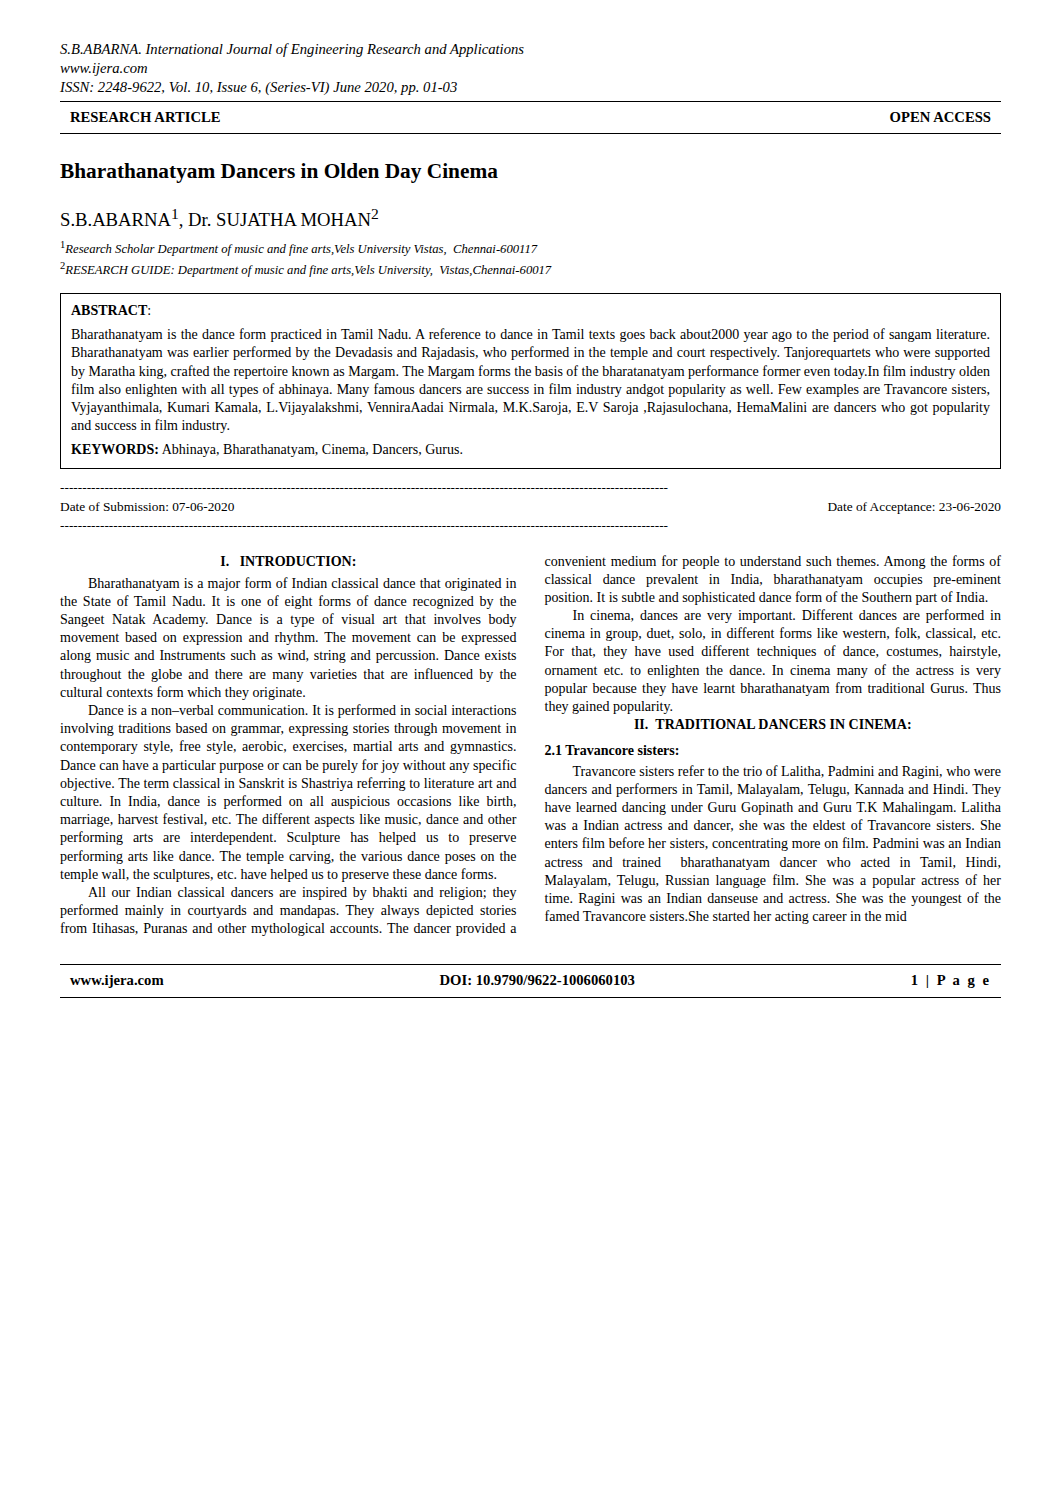S.B.ABARNA. International Journal of Engineering Research and Applications www.ijera.com ISSN: 2248-9622, Vol. 10, Issue 6, (Series-VI) June 2020, pp. 01-03
RESEARCH ARTICLE OPEN ACCESS
Bharathanatyam Dancers in Olden Day Cinema
S.B.ABARNA1, Dr. SUJATHA MOHAN2
1Research Scholar Department of music and fine arts,Vels University Vistas, Chennai-600117
2RESEARCH GUIDE: Department of music and fine arts,Vels University, Vistas,Chennai-60017
ABSTRACT:
Bharathanatyam is the dance form practiced in Tamil Nadu. A reference to dance in Tamil texts goes back about2000 year ago to the period of sangam literature. Bharathanatyam was earlier performed by the Devadasis and Rajadasis, who performed in the temple and court respectively. Tanjorequartets who were supported by Maratha king, crafted the repertoire known as Margam. The Margam forms the basis of the bharatanatyam performance former even today.In film industry olden film also enlighten with all types of abhinaya. Many famous dancers are success in film industry andgot popularity as well. Few examples are Travancore sisters, Vyjayanthimala, Kumari Kamala, L.Vijayalakshmi, VenniraAadai Nirmala, M.K.Saroja, E.V Saroja ,Rajasulochana, HemaMalini are dancers who got popularity and success in film industry.
KEYWORDS: Abhinaya, Bharathanatyam, Cinema, Dancers, Gurus.
-----------------------------------------------------------------------------------------------------------------------------------------
Date of Submission: 07-06-2020 Date of Acceptance: 23-06-2020
-----------------------------------------------------------------------------------------------------------------------------------------
I. Introduction:
Bharathanatyam is a major form of Indian classical dance that originated in the State of Tamil Nadu. It is one of eight forms of dance recognized by the Sangeet Natak Academy. Dance is a type of visual art that involves body movement based on expression and rhythm. The movement can be expressed along music and Instruments such as wind, string and percussion. Dance exists throughout the globe and there are many varieties that are influenced by the cultural contexts form which they originate.
Dance is a non–verbal communication. It is performed in social interactions involving traditions based on grammar, expressing stories through movement in contemporary style, free style, aerobic, exercises, martial arts and gymnastics. Dance can have a particular purpose or can be purely for joy without any specific objective. The term classical in Sanskrit is Shastriya referring to literature art and culture. In India, dance is performed on all auspicious occasions like birth, marriage, harvest festival, etc. The different aspects like music, dance and other performing arts are interdependent. Sculpture has helped us to preserve performing arts like dance. The temple carving, the various dance poses on the temple wall, the sculptures, etc. have helped us to preserve these dance forms.
All our Indian classical dancers are inspired by bhakti and religion; they performed mainly in courtyards and mandapas. They always depicted stories from Itihasas, Puranas and other mythological accounts. The dancer provided a convenient medium for people to understand such themes. Among the forms of classical dance prevalent in India, bharathanatyam occupies pre-eminent position. It is subtle and sophisticated dance form of the Southern part of India.
In cinema, dances are very important. Different dances are performed in cinema in group, duet, solo, in different forms like western, folk, classical, etc. For that, they have used different techniques of dance, costumes, hairstyle, ornament etc. to enlighten the dance. In cinema many of the actress is very popular because they have learnt bharathanatyam from traditional Gurus. Thus they gained popularity.
II. Traditional Dancers in Cinema:
2.1 Travancore sisters:
Travancore sisters refer to the trio of Lalitha, Padmini and Ragini, who were dancers and performers in Tamil, Malayalam, Telugu, Kannada and Hindi. They have learned dancing under Guru Gopinath and Guru T.K Mahalingam. Lalitha was a Indian actress and dancer, she was the eldest of Travancore sisters. She enters film before her sisters, concentrating more on film. Padmini was an Indian actress and trained bharathanatyam dancer who acted in Tamil, Hindi, Malayalam, Telugu, Russian language film. She was a popular actress of her time. Ragini was an Indian danseuse and actress. She was the youngest of the famed Travancore sisters.She started her acting career in the mid
www.ijera.com DOI: 10.9790/9622-1006060103 1 | P a g e